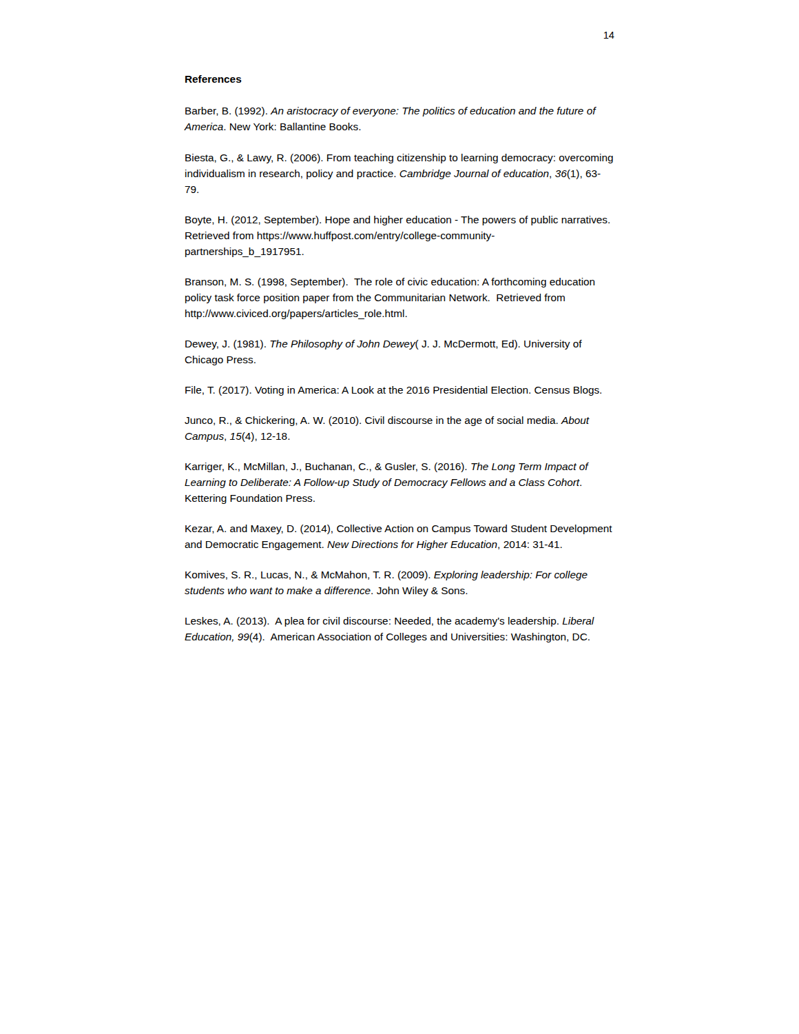14
References
Barber, B. (1992). An aristocracy of everyone: The politics of education and the future of America. New York: Ballantine Books.
Biesta, G., & Lawy, R. (2006). From teaching citizenship to learning democracy: overcoming individualism in research, policy and practice. Cambridge Journal of education, 36(1), 63-79.
Boyte, H. (2012, September). Hope and higher education - The powers of public narratives. Retrieved from https://www.huffpost.com/entry/college-community-partnerships_b_1917951.
Branson, M. S. (1998, September). The role of civic education: A forthcoming education policy task force position paper from the Communitarian Network. Retrieved from http://www.civiced.org/papers/articles_role.html.
Dewey, J. (1981). The Philosophy of John Dewey( J. J. McDermott, Ed). University of Chicago Press.
File, T. (2017). Voting in America: A Look at the 2016 Presidential Election. Census Blogs.
Junco, R., & Chickering, A. W. (2010). Civil discourse in the age of social media. About Campus, 15(4), 12-18.
Karriger, K., McMillan, J., Buchanan, C., & Gusler, S. (2016). The Long Term Impact of Learning to Deliberate: A Follow-up Study of Democracy Fellows and a Class Cohort. Kettering Foundation Press.
Kezar, A. and Maxey, D. (2014), Collective Action on Campus Toward Student Development and Democratic Engagement. New Directions for Higher Education, 2014: 31-41.
Komives, S. R., Lucas, N., & McMahon, T. R. (2009). Exploring leadership: For college students who want to make a difference. John Wiley & Sons.
Leskes, A. (2013). A plea for civil discourse: Needed, the academy's leadership. Liberal Education, 99(4). American Association of Colleges and Universities: Washington, DC.